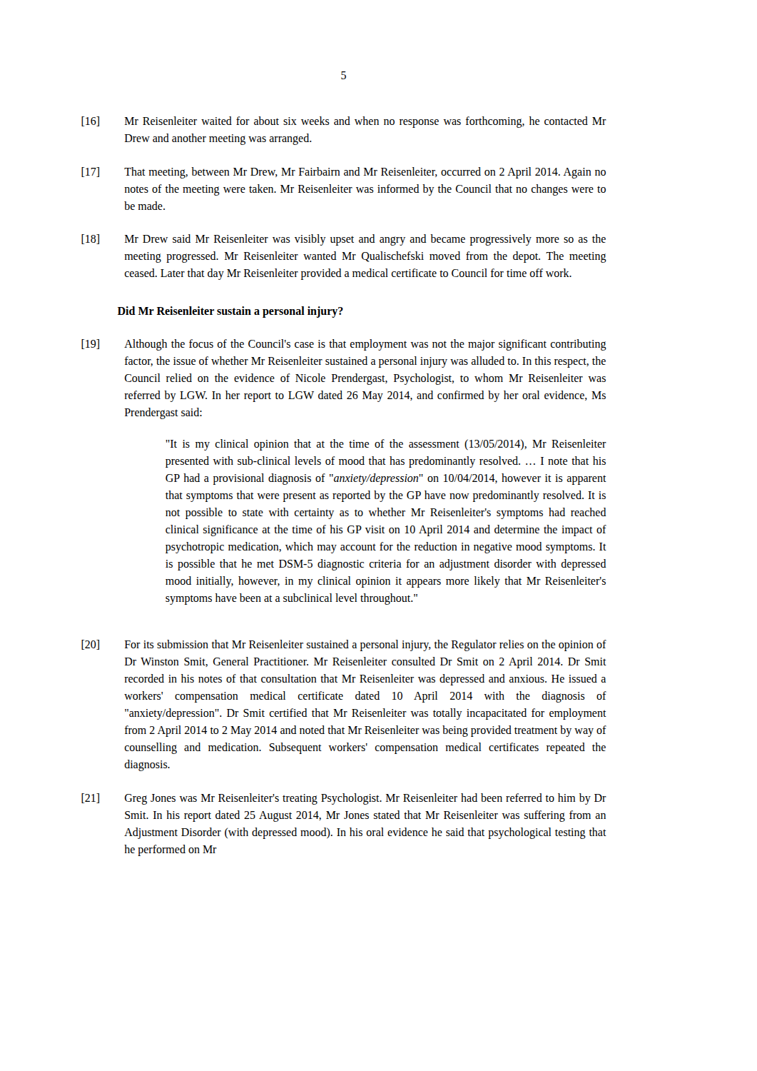5
[16]
Mr Reisenleiter waited for about six weeks and when no response was forthcoming, he contacted Mr Drew and another meeting was arranged.
[17]
That meeting, between Mr Drew, Mr Fairbairn and Mr Reisenleiter, occurred on 2 April 2014. Again no notes of the meeting were taken. Mr Reisenleiter was informed by the Council that no changes were to be made.
[18]
Mr Drew said Mr Reisenleiter was visibly upset and angry and became progressively more so as the meeting progressed. Mr Reisenleiter wanted Mr Qualischefski moved from the depot. The meeting ceased. Later that day Mr Reisenleiter provided a medical certificate to Council for time off work.
Did Mr Reisenleiter sustain a personal injury?
[19]
Although the focus of the Council's case is that employment was not the major significant contributing factor, the issue of whether Mr Reisenleiter sustained a personal injury was alluded to. In this respect, the Council relied on the evidence of Nicole Prendergast, Psychologist, to whom Mr Reisenleiter was referred by LGW. In her report to LGW dated 26 May 2014, and confirmed by her oral evidence, Ms Prendergast said:
"It is my clinical opinion that at the time of the assessment (13/05/2014), Mr Reisenleiter presented with sub-clinical levels of mood that has predominantly resolved. … I note that his GP had a provisional diagnosis of "anxiety/depression" on 10/04/2014, however it is apparent that symptoms that were present as reported by the GP have now predominantly resolved. It is not possible to state with certainty as to whether Mr Reisenleiter's symptoms had reached clinical significance at the time of his GP visit on 10 April 2014 and determine the impact of psychotropic medication, which may account for the reduction in negative mood symptoms. It is possible that he met DSM-5 diagnostic criteria for an adjustment disorder with depressed mood initially, however, in my clinical opinion it appears more likely that Mr Reisenleiter's symptoms have been at a subclinical level throughout."
[20]
For its submission that Mr Reisenleiter sustained a personal injury, the Regulator relies on the opinion of Dr Winston Smit, General Practitioner. Mr Reisenleiter consulted Dr Smit on 2 April 2014. Dr Smit recorded in his notes of that consultation that Mr Reisenleiter was depressed and anxious. He issued a workers' compensation medical certificate dated 10 April 2014 with the diagnosis of "anxiety/depression". Dr Smit certified that Mr Reisenleiter was totally incapacitated for employment from 2 April 2014 to 2 May 2014 and noted that Mr Reisenleiter was being provided treatment by way of counselling and medication. Subsequent workers' compensation medical certificates repeated the diagnosis.
[21]
Greg Jones was Mr Reisenleiter's treating Psychologist. Mr Reisenleiter had been referred to him by Dr Smit. In his report dated 25 August 2014, Mr Jones stated that Mr Reisenleiter was suffering from an Adjustment Disorder (with depressed mood). In his oral evidence he said that psychological testing that he performed on Mr